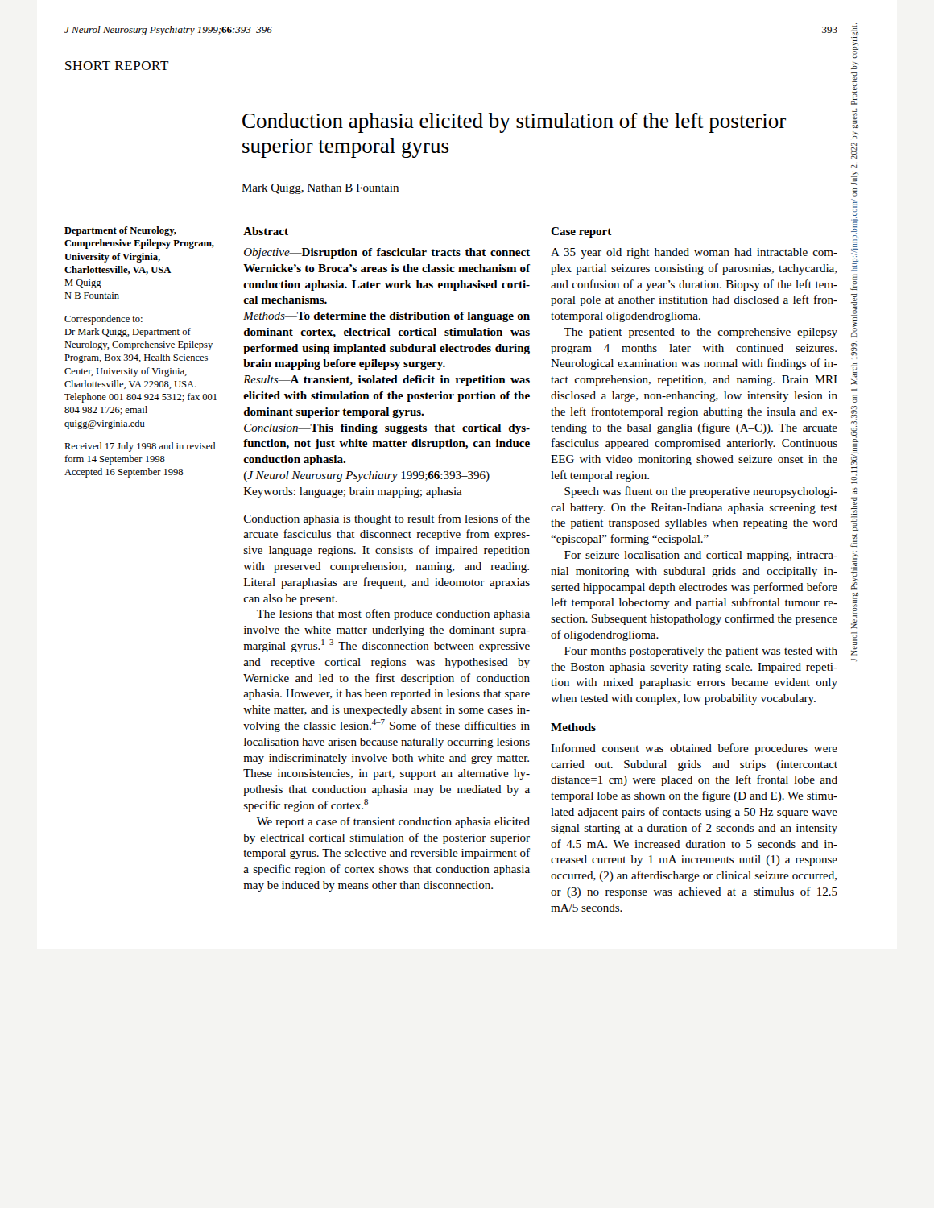J Neurol Neurosurg Psychiatry: first published as 10.1136/jnnp.66.3.393 on 1 March 1999. Downloaded from http://jnnp.bmj.com/ on July 2, 2022 by guest. Protected by copyright.
J Neurol Neurosurg Psychiatry 1999;66:393–396
393
Short report
Conduction aphasia elicited by stimulation of the left posterior superior temporal gyrus
Mark Quigg, Nathan B Fountain
Department of Neurology, Comprehensive Epilepsy Program, University of Virginia, Charlottesville, VA, USA
M Quigg
N B Fountain
Correspondence to:
Dr Mark Quigg, Department of Neurology, Comprehensive Epilepsy Program, Box 394, Health Sciences Center, University of Virginia, Charlottesville, VA 22908, USA. Telephone 001 804 924 5312; fax 001 804 982 1726; email quigg@virginia.edu
Received 17 July 1998 and in revised form 14 September 1998
Accepted 16 September 1998
Abstract
Objective—Disruption of fascicular tracts that connect Wernicke’s to Broca’s areas is the classic mechanism of conduction aphasia. Later work has emphasised cortical mechanisms.
Methods—To determine the distribution of language on dominant cortex, electrical cortical stimulation was performed using implanted subdural electrodes during brain mapping before epilepsy surgery.
Results—A transient, isolated deficit in repetition was elicited with stimulation of the posterior portion of the dominant superior temporal gyrus.
Conclusion—This finding suggests that cortical dysfunction, not just white matter disruption, can induce conduction aphasia.
(J Neurol Neurosurg Psychiatry 1999;66:393–396)
Keywords: language; brain mapping; aphasia
Conduction aphasia is thought to result from lesions of the arcuate fasciculus that disconnect receptive from expressive language regions. It consists of impaired repetition with preserved comprehension, naming, and reading. Literal paraphasias are frequent, and ideomotor apraxias can also be present.
The lesions that most often produce conduction aphasia involve the white matter underlying the dominant supramarginal gyrus.1–3 The disconnection between expressive and receptive cortical regions was hypothesised by Wernicke and led to the first description of conduction aphasia. However, it has been reported in lesions that spare white matter, and is unexpectedly absent in some cases involving the classic lesion.4–7 Some of these difficulties in localisation have arisen because naturally occurring lesions may indiscriminately involve both white and grey matter. These inconsistencies, in part, support an alternative hypothesis that conduction aphasia may be mediated by a specific region of cortex.8
We report a case of transient conduction aphasia elicited by electrical cortical stimulation of the posterior superior temporal gyrus. The selective and reversible impairment of a specific region of cortex shows that conduction aphasia may be induced by means other than disconnection.
Case report
A 35 year old right handed woman had intractable complex partial seizures consisting of parosmias, tachycardia, and confusion of a year’s duration. Biopsy of the left temporal pole at another institution had disclosed a left frontotemporal oligodendroglioma.
The patient presented to the comprehensive epilepsy program 4 months later with continued seizures. Neurological examination was normal with findings of intact comprehension, repetition, and naming. Brain MRI disclosed a large, non-enhancing, low intensity lesion in the left frontotemporal region abutting the insula and extending to the basal ganglia (figure (A–C)). The arcuate fasciculus appeared compromised anteriorly. Continuous EEG with video monitoring showed seizure onset in the left temporal region.
Speech was fluent on the preoperative neuropsychological battery. On the Reitan-Indiana aphasia screening test the patient transposed syllables when repeating the word “episcopal” forming “ecispolal.”
For seizure localisation and cortical mapping, intracranial monitoring with subdural grids and occipitally inserted hippocampal depth electrodes was performed before left temporal lobectomy and partial subfrontal tumour resection. Subsequent histopathology confirmed the presence of oligodendroglioma.
Four months postoperatively the patient was tested with the Boston aphasia severity rating scale. Impaired repetition with mixed paraphasic errors became evident only when tested with complex, low probability vocabulary.
Methods
Informed consent was obtained before procedures were carried out. Subdural grids and strips (intercontact distance=1 cm) were placed on the left frontal lobe and temporal lobe as shown on the figure (D and E). We stimulated adjacent pairs of contacts using a 50 Hz square wave signal starting at a duration of 2 seconds and an intensity of 4.5 mA. We increased duration to 5 seconds and increased current by 1 mA increments until (1) a response occurred, (2) an afterdischarge or clinical seizure occurred, or (3) no response was achieved at a stimulus of 12.5 mA/5 seconds.